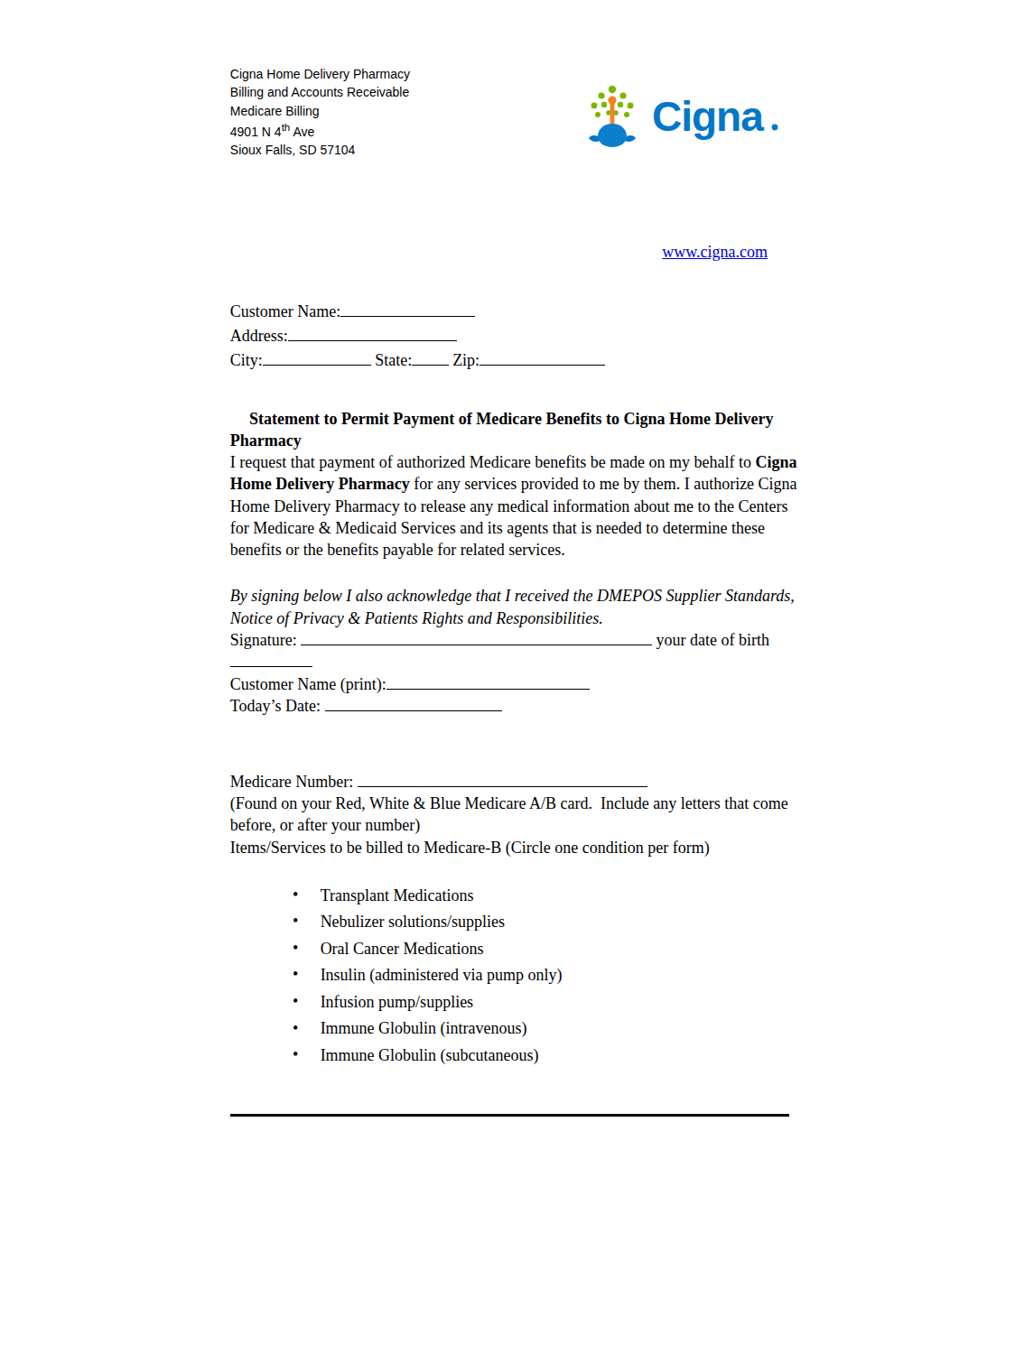Cigna Home Delivery Pharmacy
Billing and Accounts Receivable
Medicare Billing
4901 N 4th Ave
Sioux Falls, SD 57104
Cigna
www.cigna.com
Customer Name:
Address:
City: State: Zip:
Statement to Permit Payment of Medicare Benefits to Cigna Home Delivery Pharmacy
I request that payment of authorized Medicare benefits be made on my behalf to Cigna Home Delivery Pharmacy for any services provided to me by them. I authorize Cigna Home Delivery Pharmacy to release any medical information about me to the Centers for Medicare & Medicaid Services and its agents that is needed to determine these benefits or the benefits payable for related services.
By signing below I also acknowledge that I received the DMEPOS Supplier Standards, Notice of Privacy & Patients Rights and Responsibilities.
Signature: your date of birth
Customer Name (print):
Today’s Date:
Medicare Number:
(Found on your Red, White & Blue Medicare A/B card. Include any letters that come before, or after your number)
Items/Services to be billed to Medicare-B (Circle one condition per form)
Transplant Medications
Nebulizer solutions/supplies
Oral Cancer Medications
Insulin (administered via pump only)
Infusion pump/supplies
Immune Globulin (intravenous)
Immune Globulin (subcutaneous)